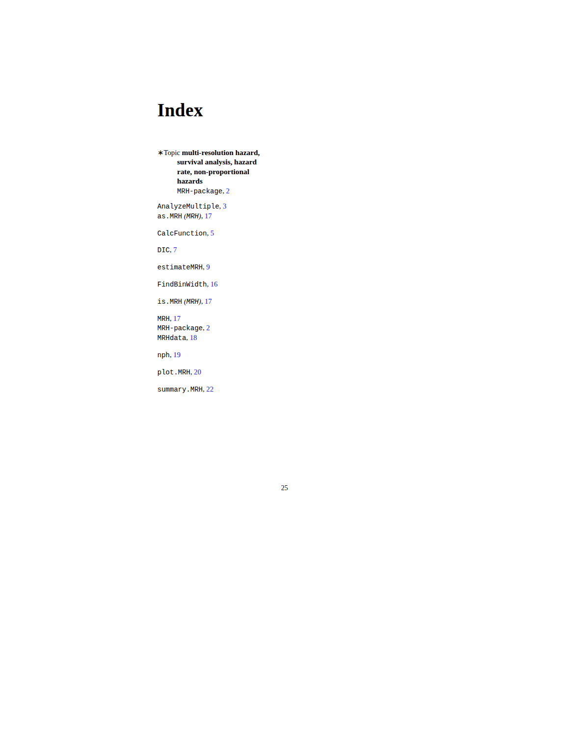Index
∗Topic multi-resolution hazard,
survival analysis, hazard
rate, non-proportional
hazards MRH-package, 2
AnalyzeMultiple, 3
as.MRH (MRH), 17
CalcFunction, 5
DIC, 7
estimateMRH, 9
FindBinWidth, 16
is.MRH (MRH), 17
MRH, 17
MRH-package, 2
MRHdata, 18
nph, 19
plot.MRH, 20
summary.MRH, 22
25